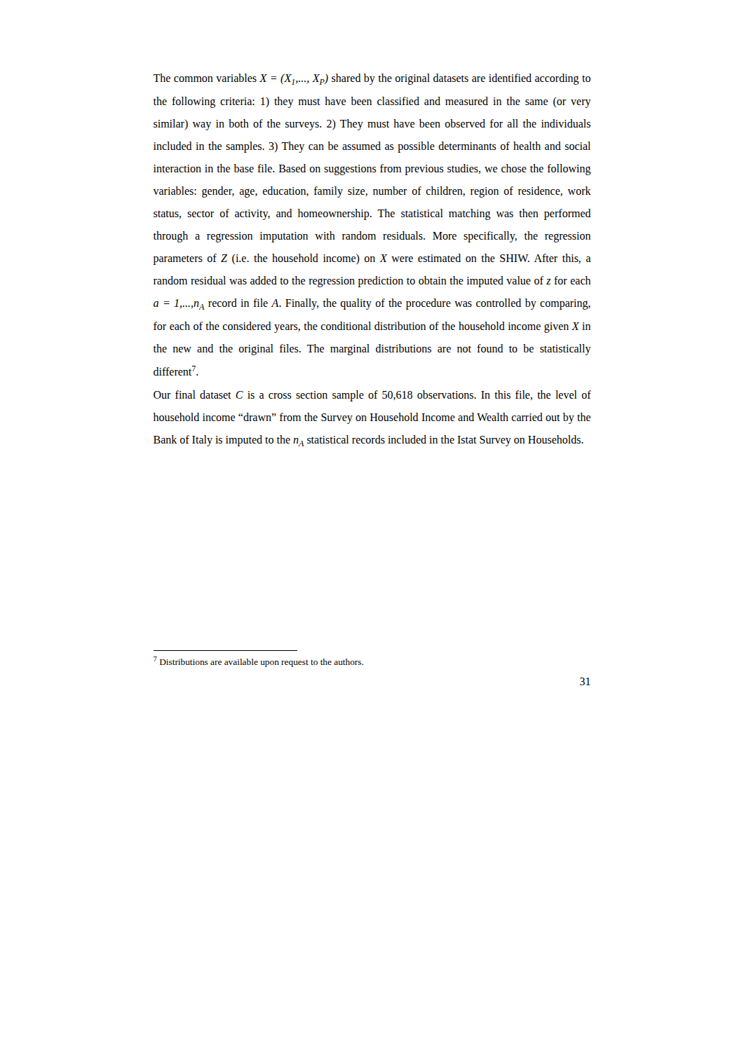The common variables X = (X1,..., XP) shared by the original datasets are identified according to the following criteria: 1) they must have been classified and measured in the same (or very similar) way in both of the surveys. 2) They must have been observed for all the individuals included in the samples. 3) They can be assumed as possible determinants of health and social interaction in the base file. Based on suggestions from previous studies, we chose the following variables: gender, age, education, family size, number of children, region of residence, work status, sector of activity, and homeownership. The statistical matching was then performed through a regression imputation with random residuals. More specifically, the regression parameters of Z (i.e. the household income) on X were estimated on the SHIW. After this, a random residual was added to the regression prediction to obtain the imputed value of z for each a = 1,...,nA record in file A. Finally, the quality of the procedure was controlled by comparing, for each of the considered years, the conditional distribution of the household income given X in the new and the original files. The marginal distributions are not found to be statistically different7.
Our final dataset C is a cross section sample of 50,618 observations. In this file, the level of household income “drawn” from the Survey on Household Income and Wealth carried out by the Bank of Italy is imputed to the nA statistical records included in the Istat Survey on Households.
7 Distributions are available upon request to the authors.
31